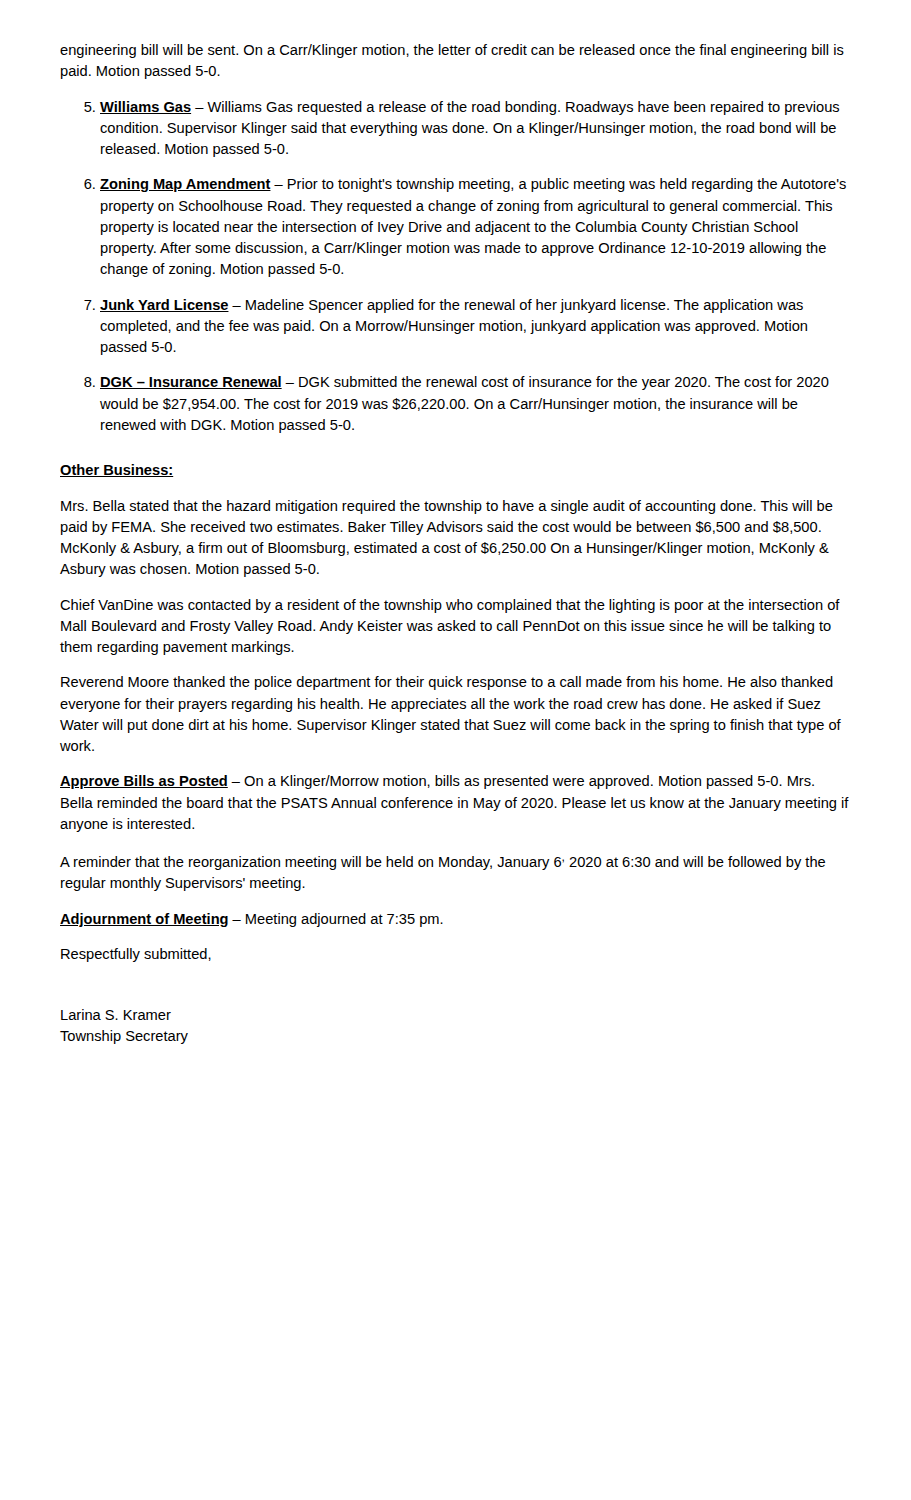engineering bill will be sent. On a Carr/Klinger motion, the letter of credit can be released once the final engineering bill is paid. Motion passed 5-0.
Williams Gas – Williams Gas requested a release of the road bonding. Roadways have been repaired to previous condition. Supervisor Klinger said that everything was done. On a Klinger/Hunsinger motion, the road bond will be released. Motion passed 5-0.
Zoning Map Amendment – Prior to tonight's township meeting, a public meeting was held regarding the Autotore's property on Schoolhouse Road. They requested a change of zoning from agricultural to general commercial. This property is located near the intersection of Ivey Drive and adjacent to the Columbia County Christian School property. After some discussion, a Carr/Klinger motion was made to approve Ordinance 12-10-2019 allowing the change of zoning. Motion passed 5-0.
Junk Yard License – Madeline Spencer applied for the renewal of her junkyard license. The application was completed, and the fee was paid. On a Morrow/Hunsinger motion, junkyard application was approved. Motion passed 5-0.
DGK – Insurance Renewal – DGK submitted the renewal cost of insurance for the year 2020. The cost for 2020 would be $27,954.00. The cost for 2019 was $26,220.00. On a Carr/Hunsinger motion, the insurance will be renewed with DGK. Motion passed 5-0.
Other Business:
Mrs. Bella stated that the hazard mitigation required the township to have a single audit of accounting done. This will be paid by FEMA. She received two estimates. Baker Tilley Advisors said the cost would be between $6,500 and $8,500. McKonly & Asbury, a firm out of Bloomsburg, estimated a cost of $6,250.00 On a Hunsinger/Klinger motion, McKonly & Asbury was chosen. Motion passed 5-0.
Chief VanDine was contacted by a resident of the township who complained that the lighting is poor at the intersection of Mall Boulevard and Frosty Valley Road. Andy Keister was asked to call PennDot on this issue since he will be talking to them regarding pavement markings.
Reverend Moore thanked the police department for their quick response to a call made from his home. He also thanked everyone for their prayers regarding his health. He appreciates all the work the road crew has done. He asked if Suez Water will put done dirt at his home. Supervisor Klinger stated that Suez will come back in the spring to finish that type of work.
Approve Bills as Posted – On a Klinger/Morrow motion, bills as presented were approved. Motion passed 5-0. Mrs. Bella reminded the board that the PSATS Annual conference in May of 2020. Please let us know at the January meeting if anyone is interested.
A reminder that the reorganization meeting will be held on Monday, January 6, 2020 at 6:30 and will be followed by the regular monthly Supervisors' meeting.
Adjournment of Meeting – Meeting adjourned at 7:35 pm.
Respectfully submitted,
Larina S. Kramer
Township Secretary